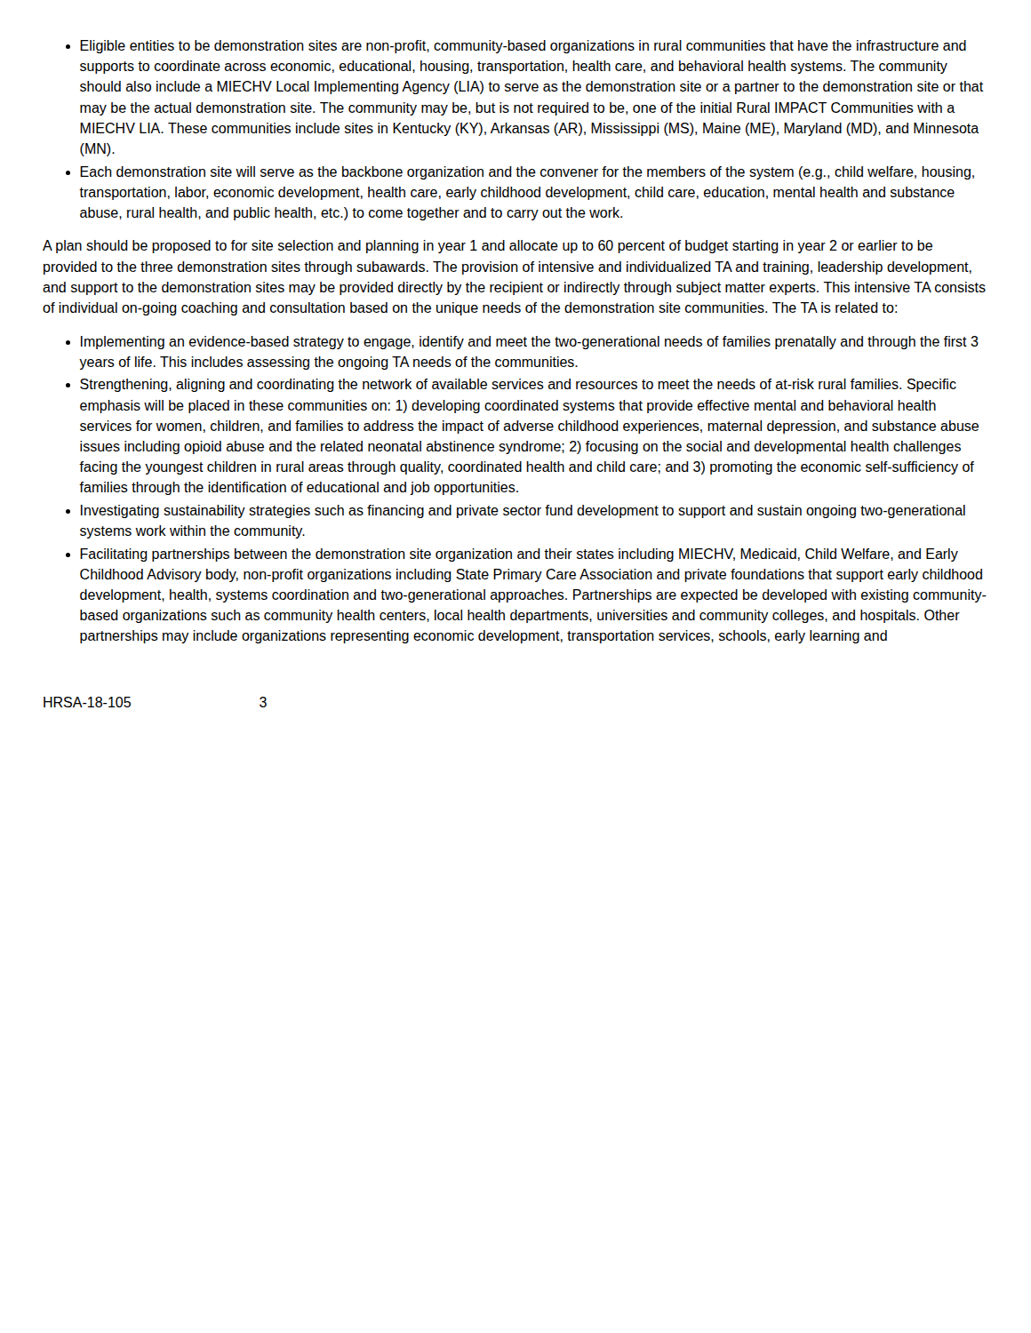Eligible entities to be demonstration sites are non-profit, community-based organizations in rural communities that have the infrastructure and supports to coordinate across economic, educational, housing, transportation, health care, and behavioral health systems. The community should also include a MIECHV Local Implementing Agency (LIA) to serve as the demonstration site or a partner to the demonstration site or that may be the actual demonstration site. The community may be, but is not required to be, one of the initial Rural IMPACT Communities with a MIECHV LIA. These communities include sites in Kentucky (KY), Arkansas (AR), Mississippi (MS), Maine (ME), Maryland (MD), and Minnesota (MN).
Each demonstration site will serve as the backbone organization and the convener for the members of the system (e.g., child welfare, housing, transportation, labor, economic development, health care, early childhood development, child care, education, mental health and substance abuse, rural health, and public health, etc.) to come together and to carry out the work.
A plan should be proposed to for site selection and planning in year 1 and allocate up to 60 percent of budget starting in year 2 or earlier to be provided to the three demonstration sites through subawards. The provision of intensive and individualized TA and training, leadership development, and support to the demonstration sites may be provided directly by the recipient or indirectly through subject matter experts. This intensive TA consists of individual on-going coaching and consultation based on the unique needs of the demonstration site communities. The TA is related to:
Implementing an evidence-based strategy to engage, identify and meet the two-generational needs of families prenatally and through the first 3 years of life. This includes assessing the ongoing TA needs of the communities.
Strengthening, aligning and coordinating the network of available services and resources to meet the needs of at-risk rural families. Specific emphasis will be placed in these communities on: 1) developing coordinated systems that provide effective mental and behavioral health services for women, children, and families to address the impact of adverse childhood experiences, maternal depression, and substance abuse issues including opioid abuse and the related neonatal abstinence syndrome; 2) focusing on the social and developmental health challenges facing the youngest children in rural areas through quality, coordinated health and child care; and 3) promoting the economic self-sufficiency of families through the identification of educational and job opportunities.
Investigating sustainability strategies such as financing and private sector fund development to support and sustain ongoing two-generational systems work within the community.
Facilitating partnerships between the demonstration site organization and their states including MIECHV, Medicaid, Child Welfare, and Early Childhood Advisory body, non-profit organizations including State Primary Care Association and private foundations that support early childhood development, health, systems coordination and two-generational approaches. Partnerships are expected be developed with existing community-based organizations such as community health centers, local health departments, universities and community colleges, and hospitals. Other partnerships may include organizations representing economic development, transportation services, schools, early learning and
HRSA-18-105 3